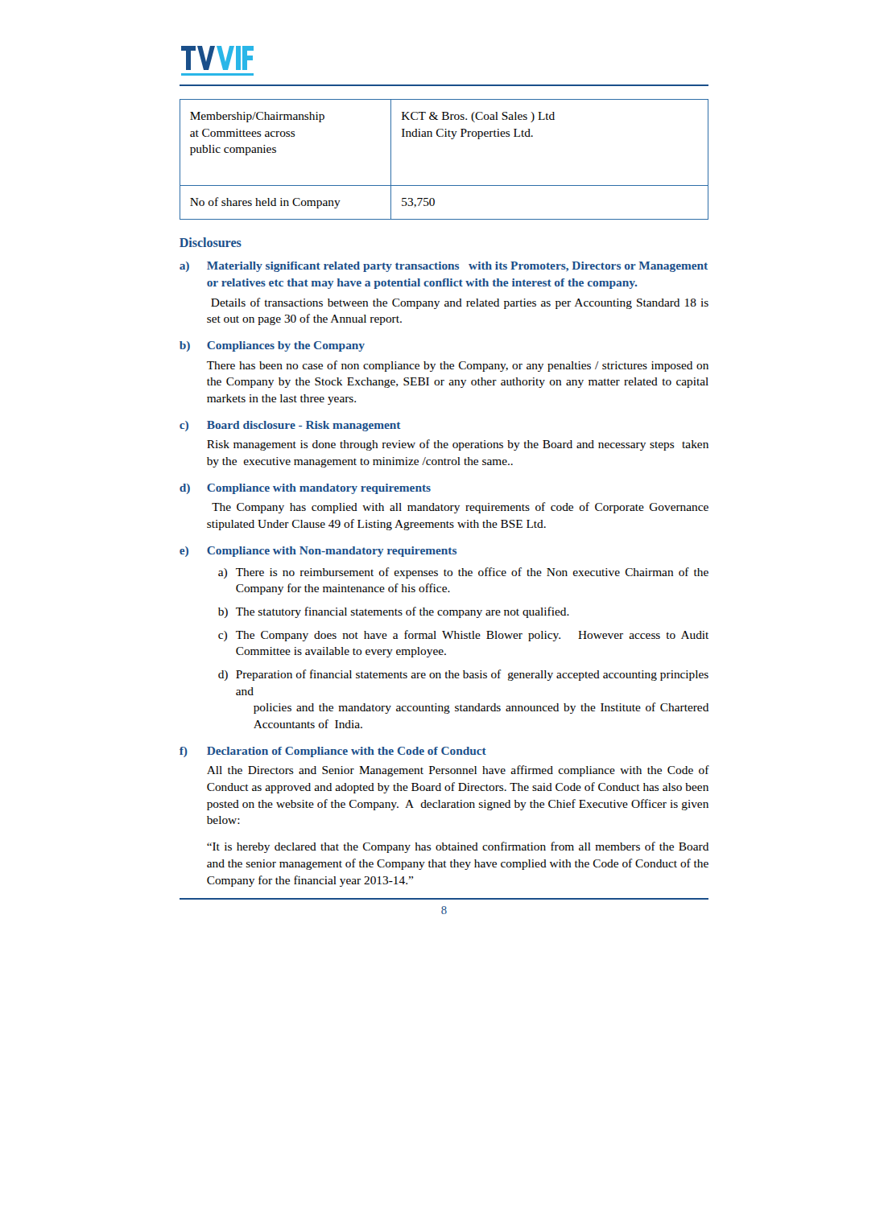| Membership/Chairmanship at Committees across public companies | KCT & Bros. (Coal Sales ) Ltd Indian City Properties Ltd. |
| No of shares held in Company | 53,750 |
Disclosures
a) Materially significant related party transactions with its Promoters, Directors or Management or relatives etc that may have a potential conflict with the interest of the company.
Details of transactions between the Company and related parties as per Accounting Standard 18 is set out on page 30 of the Annual report.
b) Compliances by the Company
There has been no case of non compliance by the Company, or any penalties / strictures imposed on the Company by the Stock Exchange, SEBI or any other authority on any matter related to capital markets in the last three years.
c) Board disclosure - Risk management
Risk management is done through review of the operations by the Board and necessary steps taken by the executive management to minimize /control the same..
d) Compliance with mandatory requirements
The Company has complied with all mandatory requirements of code of Corporate Governance stipulated Under Clause 49 of Listing Agreements with the BSE Ltd.
e) Compliance with Non-mandatory requirements
a) There is no reimbursement of expenses to the office of the Non executive Chairman of the Company for the maintenance of his office.
b) The statutory financial statements of the company are not qualified.
c) The Company does not have a formal Whistle Blower policy. However access to Audit Committee is available to every employee.
d) Preparation of financial statements are on the basis of generally accepted accounting principles and policies and the mandatory accounting standards announced by the Institute of Chartered Accountants of India.
f) Declaration of Compliance with the Code of Conduct
All the Directors and Senior Management Personnel have affirmed compliance with the Code of Conduct as approved and adopted by the Board of Directors. The said Code of Conduct has also been posted on the website of the Company. A declaration signed by the Chief Executive Officer is given below:
“It is hereby declared that the Company has obtained confirmation from all members of the Board and the senior management of the Company that they have complied with the Code of Conduct of the Company for the financial year 2013-14.”
8